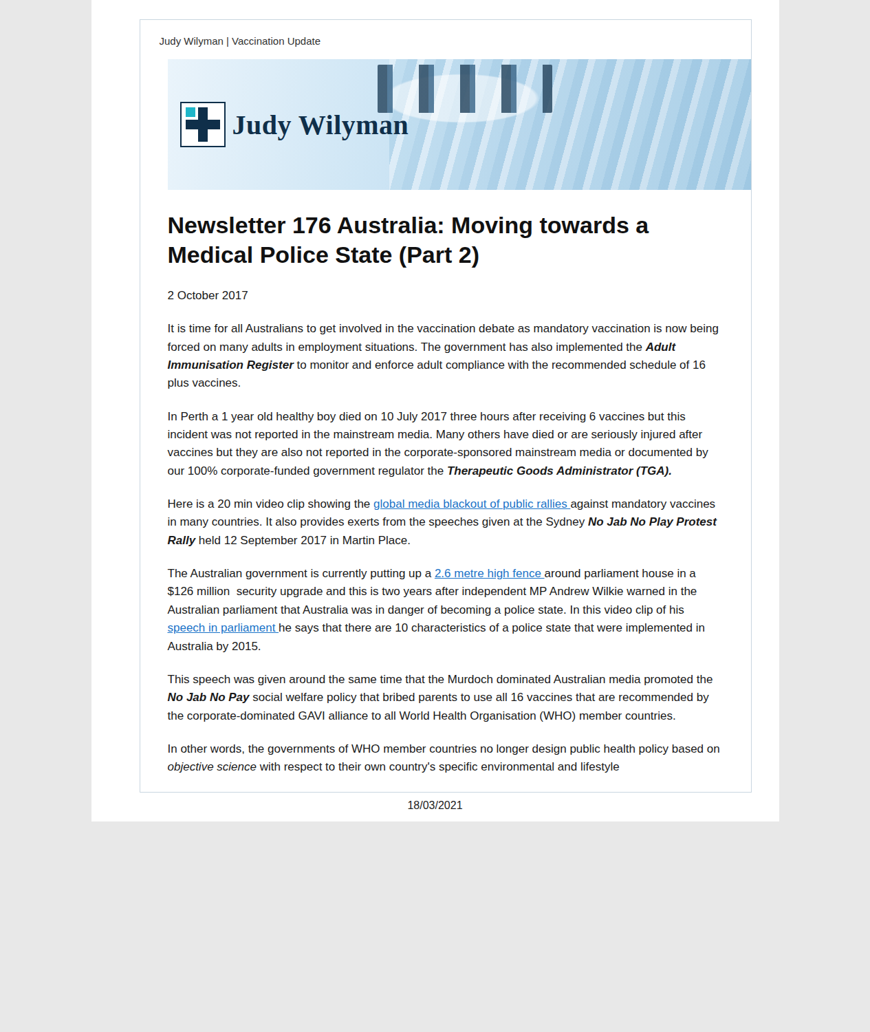Judy Wilyman | Vaccination Update
Judy Wilyman
Newsletter 176 Australia: Moving towards a Medical Police State (Part 2)
2 October 2017
It is time for all Australians to get involved in the vaccination debate as mandatory vaccination is now being forced on many adults in employment situations. The government has also implemented the Adult Immunisation Register to monitor and enforce adult compliance with the recommended schedule of 16 plus vaccines.
In Perth a 1 year old healthy boy died on 10 July 2017 three hours after receiving 6 vaccines but this incident was not reported in the mainstream media. Many others have died or are seriously injured after vaccines but they are also not reported in the corporate-sponsored mainstream media or documented by our 100% corporate-funded government regulator the Therapeutic Goods Administrator (TGA).
Here is a 20 min video clip showing the global media blackout of public rallies against mandatory vaccines in many countries. It also provides exerts from the speeches given at the Sydney No Jab No Play Protest Rally held 12 September 2017 in Martin Place.
The Australian government is currently putting up a 2.6 metre high fence around parliament house in a $126 million security upgrade and this is two years after independent MP Andrew Wilkie warned in the Australian parliament that Australia was in danger of becoming a police state. In this video clip of his speech in parliament he says that there are 10 characteristics of a police state that were implemented in Australia by 2015.
This speech was given around the same time that the Murdoch dominated Australian media promoted the No Jab No Pay social welfare policy that bribed parents to use all 16 vaccines that are recommended by the corporate-dominated GAVI alliance to all World Health Organisation (WHO) member countries.
In other words, the governments of WHO member countries no longer design public health policy based on objective science with respect to their own country's specific environmental and lifestyle
18/03/2021